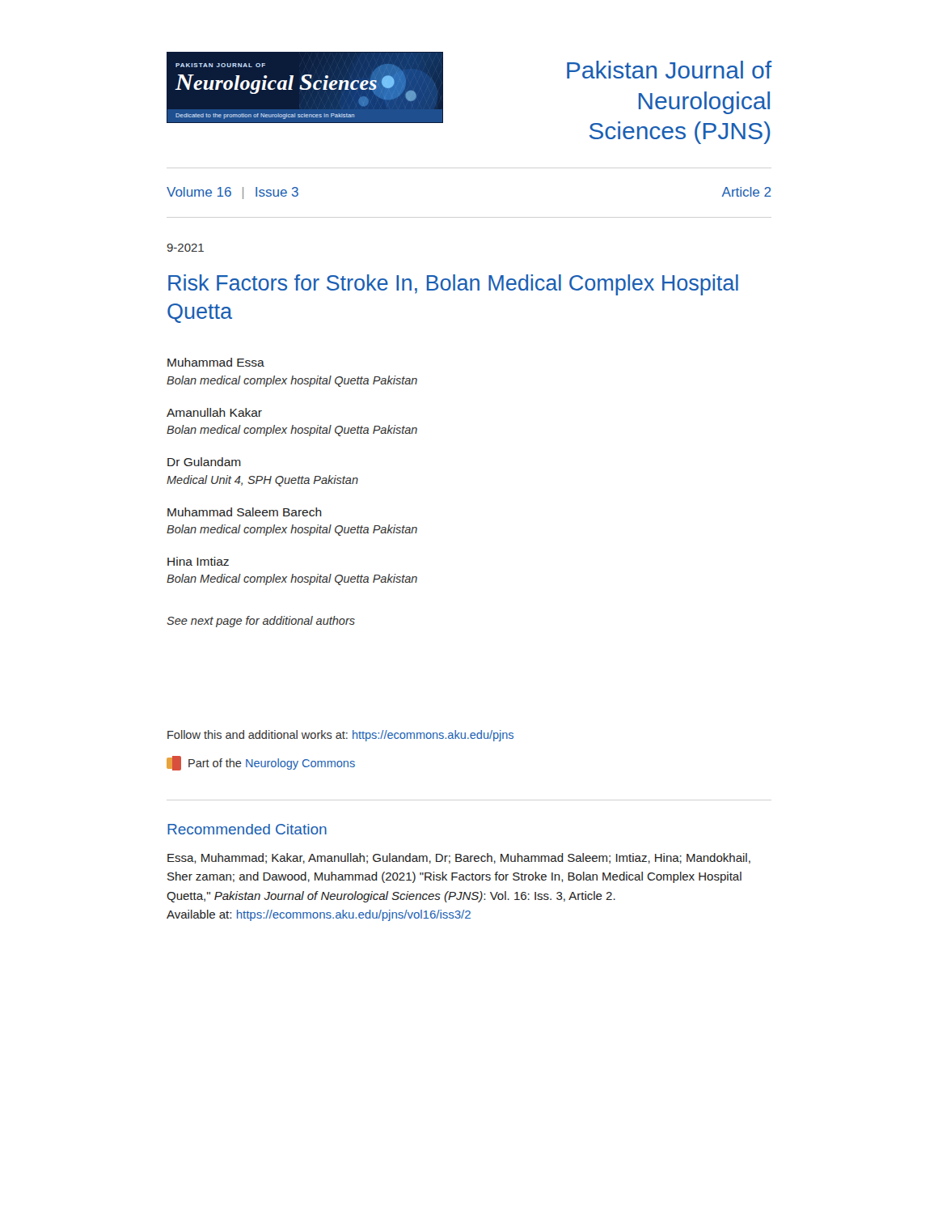Pakistan Journal of
Neurological Sciences
Dedicated to the promotion of Neurological sciences in Pakistan
Pakistan Journal of Neurological
Sciences (PJNS)
Volume 16|Issue 3
Article 2
9-2021
Risk Factors for Stroke In, Bolan Medical Complex Hospital Quetta
Muhammad Essa
Bolan medical complex hospital Quetta Pakistan
Amanullah Kakar
Bolan medical complex hospital Quetta Pakistan
Dr Gulandam
Medical Unit 4, SPH Quetta Pakistan
Muhammad Saleem Barech
Bolan medical complex hospital Quetta Pakistan
Hina Imtiaz
Bolan Medical complex hospital Quetta Pakistan
See next page for additional authors
Follow this and additional works at: https://ecommons.aku.edu/pjns
Part of the Neurology Commons
Recommended Citation
Essa, Muhammad; Kakar, Amanullah; Gulandam, Dr; Barech, Muhammad Saleem; Imtiaz, Hina; Mandokhail, Sher zaman; and Dawood, Muhammad (2021) "Risk Factors for Stroke In, Bolan Medical Complex Hospital Quetta," Pakistan Journal of Neurological Sciences (PJNS): Vol. 16: Iss. 3, Article 2.
Available at: https://ecommons.aku.edu/pjns/vol16/iss3/2